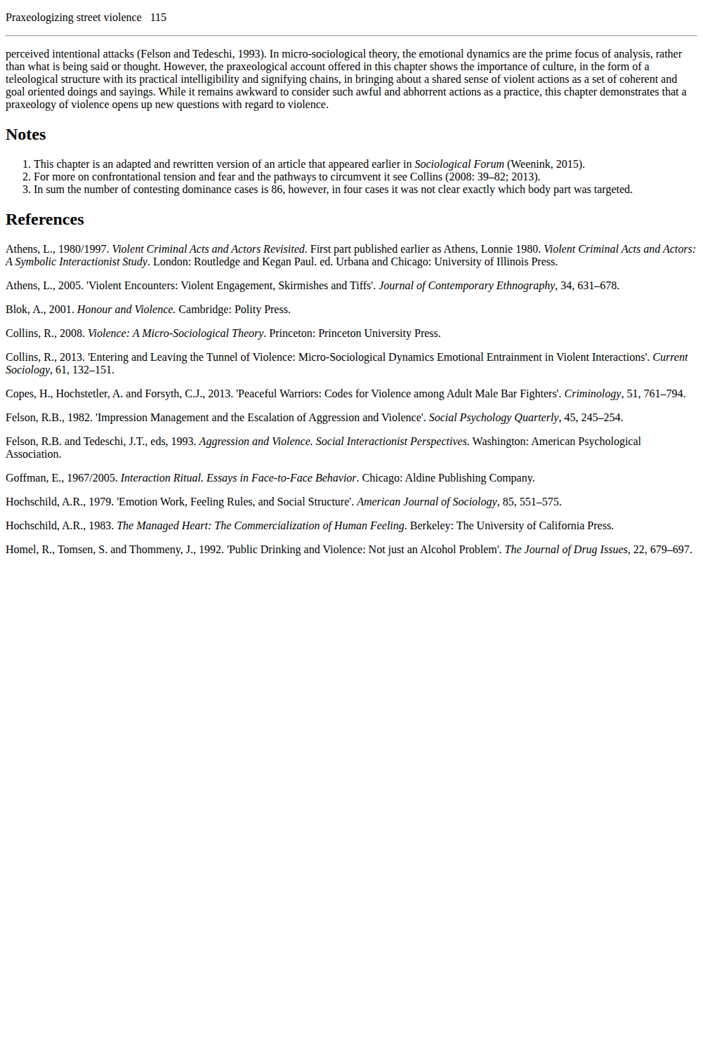Praxeologizing street violence 115
perceived intentional attacks (Felson and Tedeschi, 1993). In micro-sociological theory, the emotional dynamics are the prime focus of analysis, rather than what is being said or thought. However, the praxeological account offered in this chapter shows the importance of culture, in the form of a teleological structure with its practical intelligibility and signifying chains, in bringing about a shared sense of violent actions as a set of coherent and goal oriented doings and sayings. While it remains awkward to consider such awful and abhorrent actions as a practice, this chapter demonstrates that a praxeology of violence opens up new questions with regard to violence.
Notes
This chapter is an adapted and rewritten version of an article that appeared earlier in Sociological Forum (Weenink, 2015).
For more on confrontational tension and fear and the pathways to circumvent it see Collins (2008: 39–82; 2013).
In sum the number of contesting dominance cases is 86, however, in four cases it was not clear exactly which body part was targeted.
References
Athens, L., 1980/1997. Violent Criminal Acts and Actors Revisited. First part published earlier as Athens, Lonnie 1980. Violent Criminal Acts and Actors: A Symbolic Interactionist Study. London: Routledge and Kegan Paul. ed. Urbana and Chicago: University of Illinois Press.
Athens, L., 2005. 'Violent Encounters: Violent Engagement, Skirmishes and Tiffs'. Journal of Contemporary Ethnography, 34, 631–678.
Blok, A., 2001. Honour and Violence. Cambridge: Polity Press.
Collins, R., 2008. Violence: A Micro-Sociological Theory. Princeton: Princeton University Press.
Collins, R., 2013. 'Entering and Leaving the Tunnel of Violence: Micro-Sociological Dynamics Emotional Entrainment in Violent Interactions'. Current Sociology, 61, 132–151.
Copes, H., Hochstetler, A. and Forsyth, C.J., 2013. 'Peaceful Warriors: Codes for Violence among Adult Male Bar Fighters'. Criminology, 51, 761–794.
Felson, R.B., 1982. 'Impression Management and the Escalation of Aggression and Violence'. Social Psychology Quarterly, 45, 245–254.
Felson, R.B. and Tedeschi, J.T., eds, 1993. Aggression and Violence. Social Interactionist Perspectives. Washington: American Psychological Association.
Goffman, E., 1967/2005. Interaction Ritual. Essays in Face-to-Face Behavior. Chicago: Aldine Publishing Company.
Hochschild, A.R., 1979. 'Emotion Work, Feeling Rules, and Social Structure'. American Journal of Sociology, 85, 551–575.
Hochschild, A.R., 1983. The Managed Heart: The Commercialization of Human Feeling. Berkeley: The University of California Press.
Homel, R., Tomsen, S. and Thommeny, J., 1992. 'Public Drinking and Violence: Not just an Alcohol Problem'. The Journal of Drug Issues, 22, 679–697.